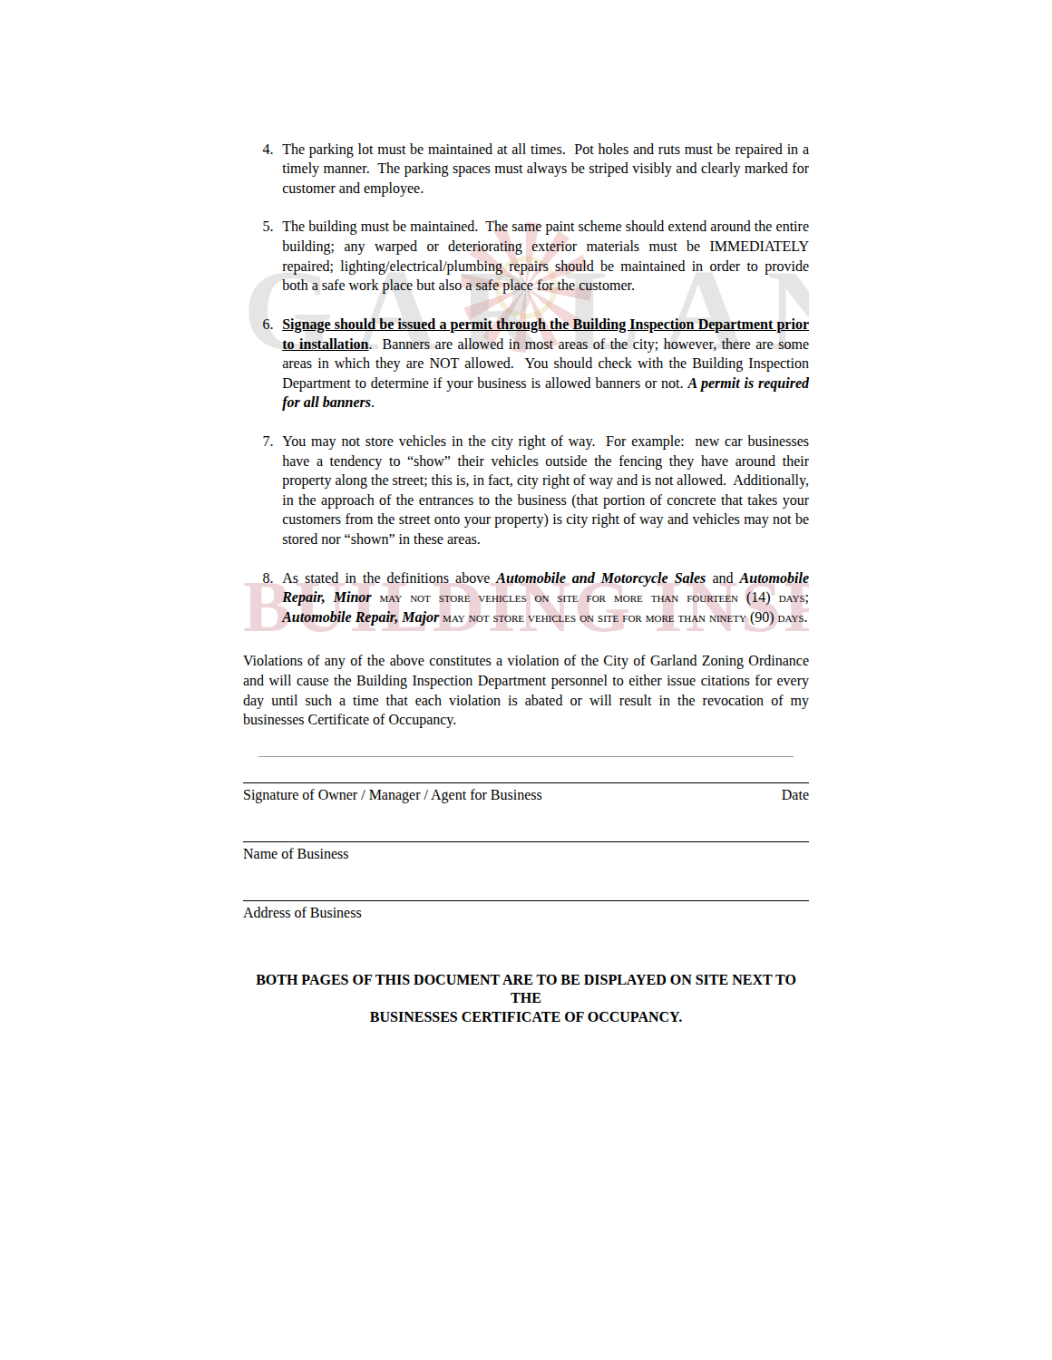GARLAND
BUILDING INSPECTION
4. The parking lot must be maintained at all times. Pot holes and ruts must be repaired in a timely manner. The parking spaces must always be striped visibly and clearly marked for customer and employee.
5. The building must be maintained. The same paint scheme should extend around the entire building; any warped or deteriorating exterior materials must be IMMEDIATELY repaired; lighting/electrical/plumbing repairs should be maintained in order to provide both a safe work place but also a safe place for the customer.
6. Signage should be issued a permit through the Building Inspection Department prior to installation. Banners are allowed in most areas of the city; however, there are some areas in which they are NOT allowed. You should check with the Building Inspection Department to determine if your business is allowed banners or not. A permit is required for all banners.
7. You may not store vehicles in the city right of way. For example: new car businesses have a tendency to “show” their vehicles outside the fencing they have around their property along the street; this is, in fact, city right of way and is not allowed. Additionally, in the approach of the entrances to the business (that portion of concrete that takes your customers from the street onto your property) is city right of way and vehicles may not be stored nor “shown” in these areas.
8. As stated in the definitions above Automobile and Motorcycle Sales and Automobile Repair, Minor may not store vehicles on site for more than fourteen (14) days; Automobile Repair, Major may not store vehicles on site for more than ninety (90) days.
Violations of any of the above constitutes a violation of the City of Garland Zoning Ordinance and will cause the Building Inspection Department personnel to either issue citations for every day until such a time that each violation is abated or will result in the revocation of my businesses Certificate of Occupancy.
Signature of Owner / Manager / Agent for Business Date
Name of Business
Address of Business
BOTH PAGES OF THIS DOCUMENT ARE TO BE DISPLAYED ON SITE NEXT TO THE
BUSINESSES CERTIFICATE OF OCCUPANCY.